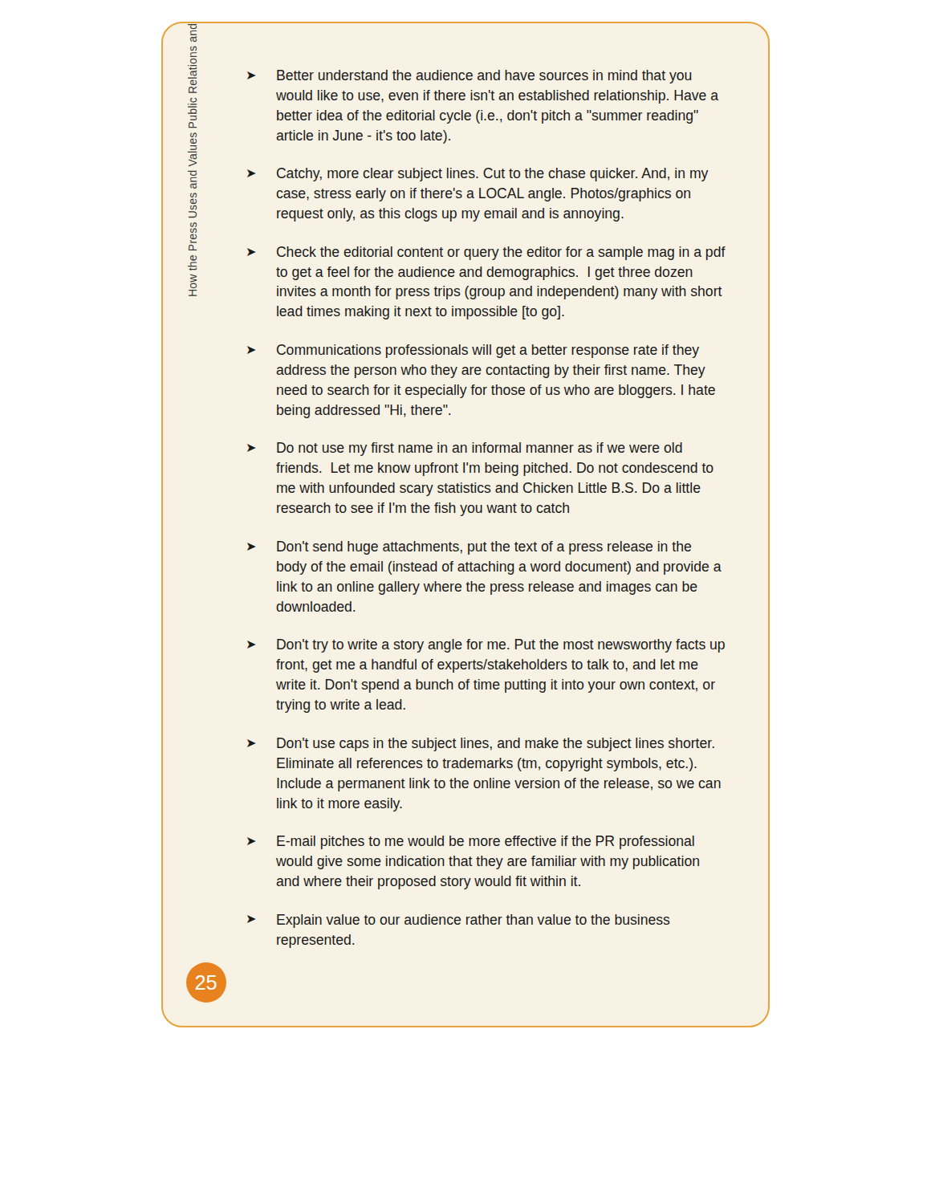How the Press Uses and Values Public Relations and Other Media Resources
25
Better understand the audience and have sources in mind that you would like to use, even if there isn't an established relationship. Have a better idea of the editorial cycle (i.e., don't pitch a "summer reading" article in June - it's too late).
Catchy, more clear subject lines. Cut to the chase quicker. And, in my case, stress early on if there's a LOCAL angle. Photos/graphics on request only, as this clogs up my email and is annoying.
Check the editorial content or query the editor for a sample mag in a pdf to get a feel for the audience and demographics. I get three dozen invites a month for press trips (group and independent) many with short lead times making it next to impossible [to go].
Communications professionals will get a better response rate if they address the person who they are contacting by their first name. They need to search for it especially for those of us who are bloggers. I hate being addressed "Hi, there".
Do not use my first name in an informal manner as if we were old friends. Let me know upfront I'm being pitched. Do not condescend to me with unfounded scary statistics and Chicken Little B.S. Do a little research to see if I'm the fish you want to catch
Don't send huge attachments, put the text of a press release in the body of the email (instead of attaching a word document) and provide a link to an online gallery where the press release and images can be downloaded.
Don't try to write a story angle for me. Put the most newsworthy facts up front, get me a handful of experts/stakeholders to talk to, and let me write it. Don't spend a bunch of time putting it into your own context, or trying to write a lead.
Don't use caps in the subject lines, and make the subject lines shorter. Eliminate all references to trademarks (tm, copyright symbols, etc.). Include a permanent link to the online version of the release, so we can link to it more easily.
E-mail pitches to me would be more effective if the PR professional would give some indication that they are familiar with my publication and where their proposed story would fit within it.
Explain value to our audience rather than value to the business represented.